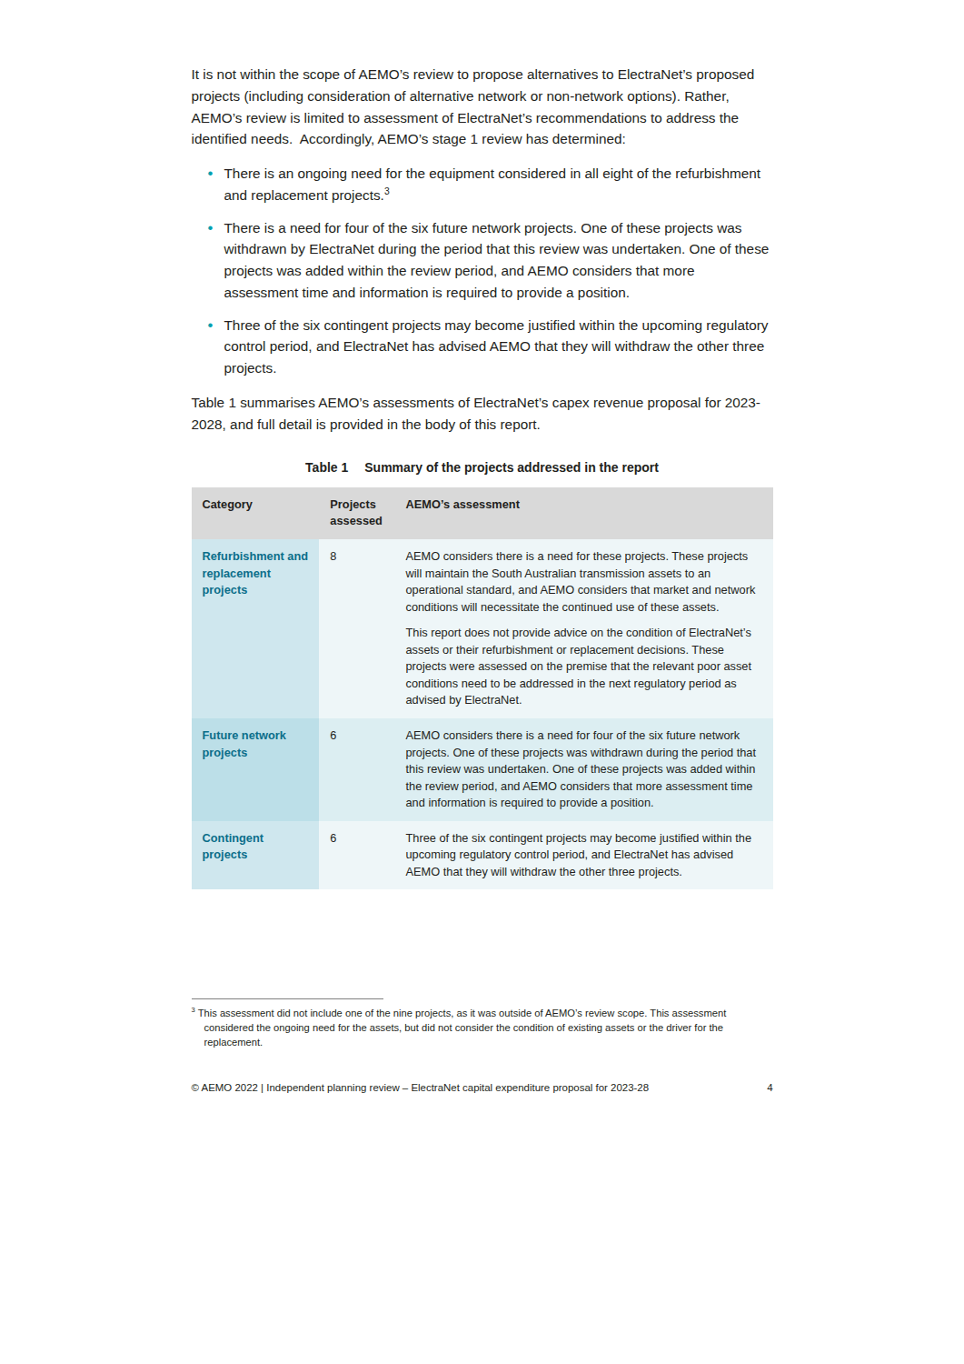It is not within the scope of AEMO’s review to propose alternatives to ElectraNet’s proposed projects (including consideration of alternative network or non-network options). Rather, AEMO’s review is limited to assessment of ElectraNet’s recommendations to address the identified needs. Accordingly, AEMO’s stage 1 review has determined:
There is an ongoing need for the equipment considered in all eight of the refurbishment and replacement projects.3
There is a need for four of the six future network projects. One of these projects was withdrawn by ElectraNet during the period that this review was undertaken. One of these projects was added within the review period, and AEMO considers that more assessment time and information is required to provide a position.
Three of the six contingent projects may become justified within the upcoming regulatory control period, and ElectraNet has advised AEMO that they will withdraw the other three projects.
Table 1 summarises AEMO’s assessments of ElectraNet’s capex revenue proposal for 2023-2028, and full detail is provided in the body of this report.
Table 1 Summary of the projects addressed in the report
| Category | Projects assessed | AEMO’s assessment |
| --- | --- | --- |
| Refurbishment and replacement projects | 8 | AEMO considers there is a need for these projects. These projects will maintain the South Australian transmission assets to an operational standard, and AEMO considers that market and network conditions will necessitate the continued use of these assets. This report does not provide advice on the condition of ElectraNet’s assets or their refurbishment or replacement decisions. These projects were assessed on the premise that the relevant poor asset conditions need to be addressed in the next regulatory period as advised by ElectraNet. |
| Future network projects | 6 | AEMO considers there is a need for four of the six future network projects. One of these projects was withdrawn during the period that this review was undertaken. One of these projects was added within the review period, and AEMO considers that more assessment time and information is required to provide a position. |
| Contingent projects | 6 | Three of the six contingent projects may become justified within the upcoming regulatory control period, and ElectraNet has advised AEMO that they will withdraw the other three projects. |
3 This assessment did not include one of the nine projects, as it was outside of AEMO’s review scope. This assessment considered the ongoing need for the assets, but did not consider the condition of existing assets or the driver for the replacement.
© AEMO 2022 | Independent planning review – ElectraNet capital expenditure proposal for 2023-28
4